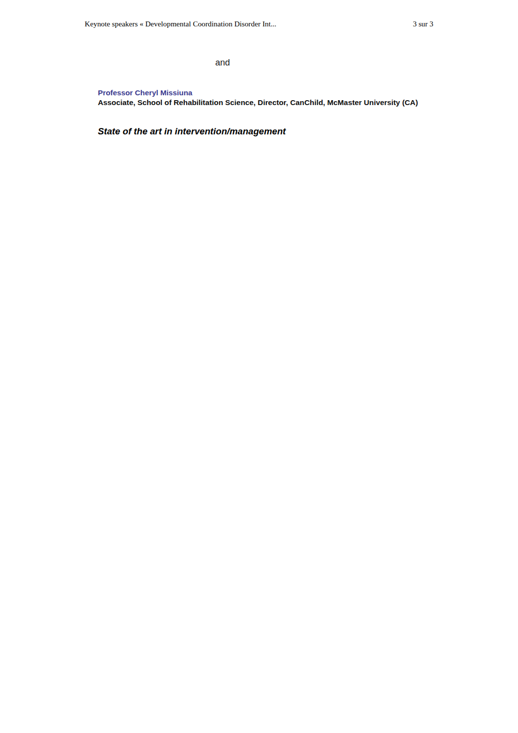Keynote speakers « Developmental Coordination Disorder Int...
3 sur 3
and
Professor Cheryl Missiuna
Associate, School of Rehabilitation Science, Director, CanChild, McMaster University (CA)
State of the art in intervention/management